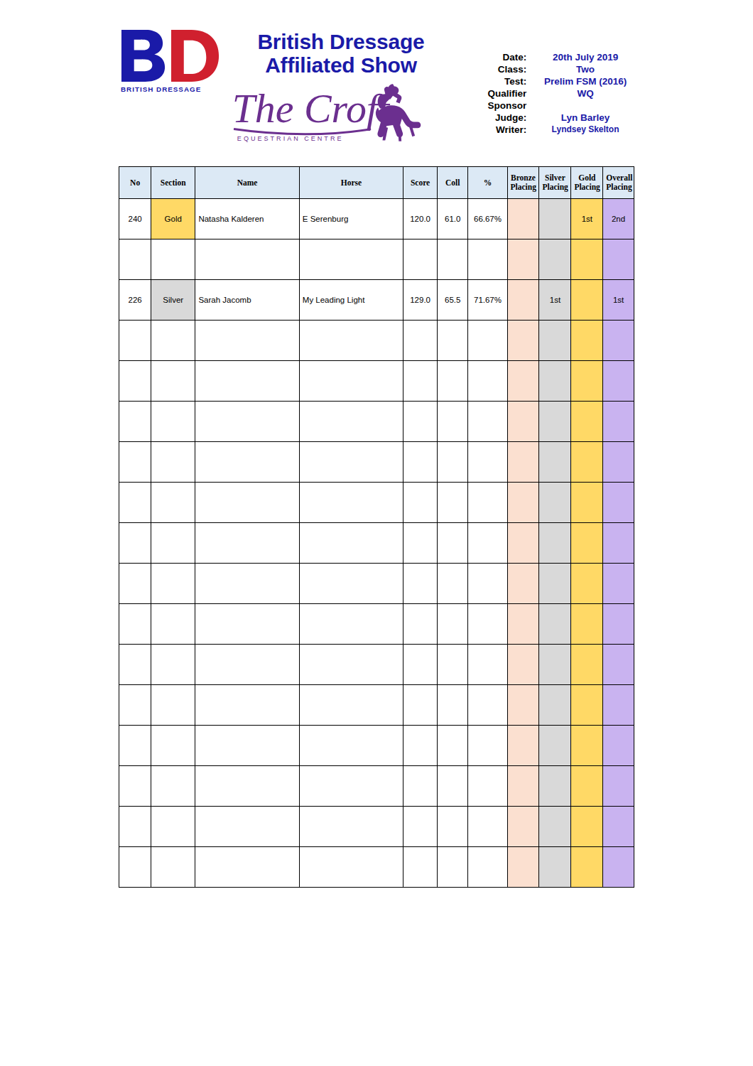BRITISH DRESSAGE
British Dressage Affiliated Show
The Croft EQUESTRIAN CENTRE
| Date: | 20th July 2019 |
| Class: | Two |
| Test: | Prelim FSM (2016) |
| Qualifier | WQ |
| Sponsor | |
| Judge: | Lyn Barley |
| Writer: | Lyndsey Skelton |
| No | Section | Name | Horse | Score | Coll | % | Bronze Placing | Silver Placing | Gold Placing | Overall Placing |
| --- | --- | --- | --- | --- | --- | --- | --- | --- | --- | --- |
| 240 | Gold | Natasha Kalderen | E Serenburg | 120.0 | 61.0 | 66.67% | | | 1st | 2nd |
| 226 | Silver | Sarah Jacomb | My Leading Light | 129.0 | 65.5 | 71.67% | | 1st | | 1st |